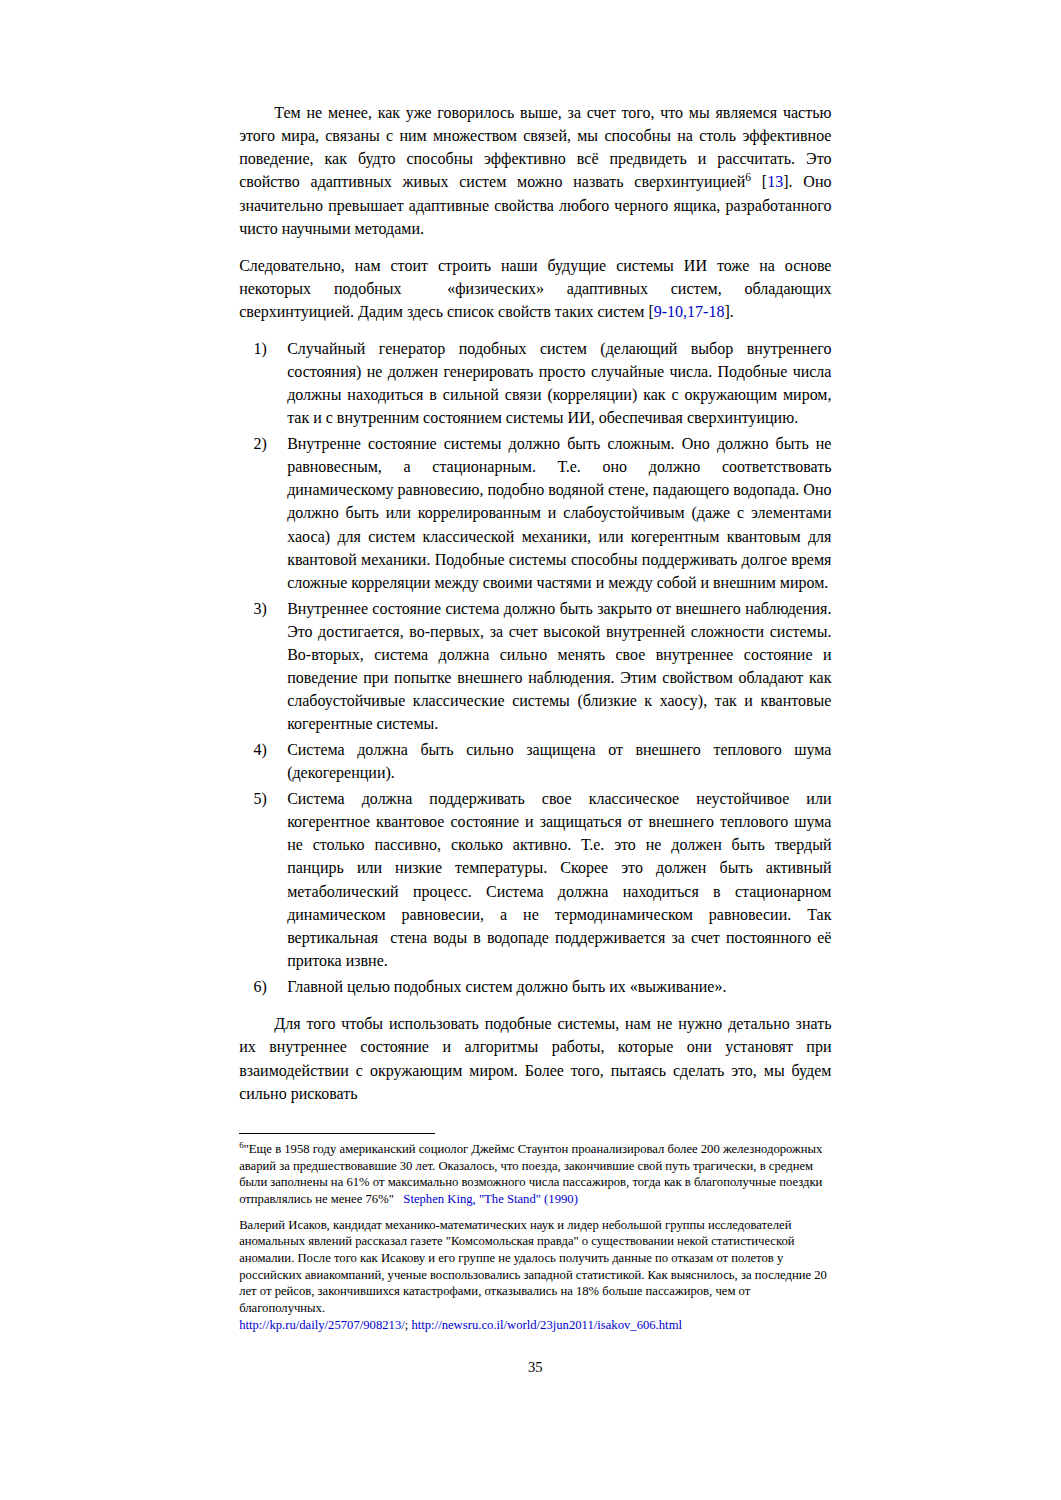Тем не менее, как уже говорилось выше, за счет того, что мы являемся частью этого мира, связаны с ним множеством связей, мы способны на столь эффективное поведение, как будто способны эффективно всё предвидеть и рассчитать. Это свойство адаптивных живых систем можно назвать сверхинтуицией6 [13]. Оно значительно превышает адаптивные свойства любого черного ящика, разработанного чисто научными методами.
Следовательно, нам стоит строить наши будущие системы ИИ тоже на основе некоторых подобных «физических» адаптивных систем, обладающих сверхинтуицией. Дадим здесь список свойств таких систем [9-10,17-18].
Случайный генератор подобных систем (делающий выбор внутреннего состояния) не должен генерировать просто случайные числа. Подобные числа должны находиться в сильной связи (корреляции) как с окружающим миром, так и с внутренним состоянием системы ИИ, обеспечивая сверхинтуицию.
Внутренне состояние системы должно быть сложным. Оно должно быть не равновесным, а стационарным. Т.е. оно должно соответствовать динамическому равновесию, подобно водяной стене, падающего водопада. Оно должно быть или коррелированным и слабоустойчивым (даже с элементами хаоса) для систем классической механики, или когерентным квантовым для квантовой механики. Подобные системы способны поддерживать долгое время сложные корреляции между своими частями и между собой и внешним миром.
Внутреннее состояние система должно быть закрыто от внешнего наблюдения. Это достигается, во-первых, за счет высокой внутренней сложности системы. Во-вторых, система должна сильно менять свое внутреннее состояние и поведение при попытке внешнего наблюдения. Этим свойством обладают как слабоустойчивые классические системы (близкие к хаосу), так и квантовые когерентные системы.
Система должна быть сильно защищена от внешнего теплового шума (декогеренции).
Система должна поддерживать свое классическое неустойчивое или когерентное квантовое состояние и защищаться от внешнего теплового шума не столько пассивно, сколько активно. Т.е. это не должен быть твердый панцирь или низкие температуры. Скорее это должен быть активный метаболический процесс. Система должна находиться в стационарном динамическом равновесии, а не термодинамическом равновесии. Так вертикальная стена воды в водопаде поддерживается за счет постоянного её притока извне.
Главной целью подобных систем должно быть их «выживание».
Для того чтобы использовать подобные системы, нам не нужно детально знать их внутреннее состояние и алгоритмы работы, которые они установят при взаимодействии с окружающим миром. Более того, пытаясь сделать это, мы будем сильно рисковать
6"Еще в 1958 году американский социолог Джеймс Стаунтон проанализировал более 200 железнодорожных аварий за предшествовавшие 30 лет. Оказалось, что поезда, закончившие свой путь трагически, в среднем были заполнены на 61% от максимально возможного числа пассажиров, тогда как в благополучные поездки отправлялись не менее 76%" Stephen King, "The Stand" (1990)
Валерий Исаков, кандидат механико-математических наук и лидер небольшой группы исследователей аномальных явлений рассказал газете "Комсомольская правда" о существовании некой статистической аномалии. После того как Исакову и его группе не удалось получить данные по отказам от полетов у российских авиакомпаний, ученые воспользовались западной статистикой. Как выяснилось, за последние 20 лет от рейсов, закончившихся катастрофами, отказывались на 18% больше пассажиров, чем от благополучных.
http://kp.ru/daily/25707/908213/; http://newsru.co.il/world/23jun2011/isakov_606.html
35